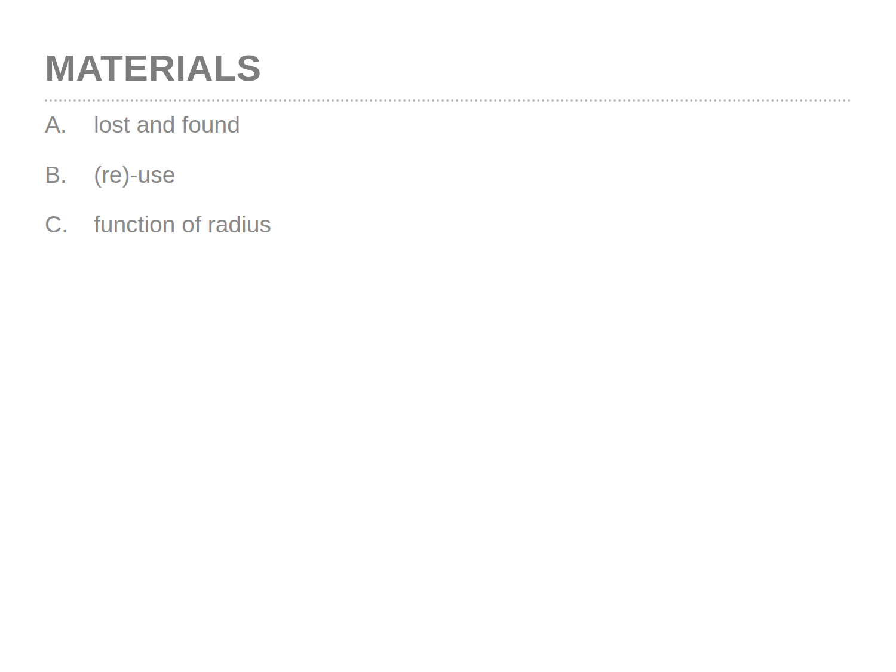Materials
A. lost and found
B.(re)-use
C. function of radius